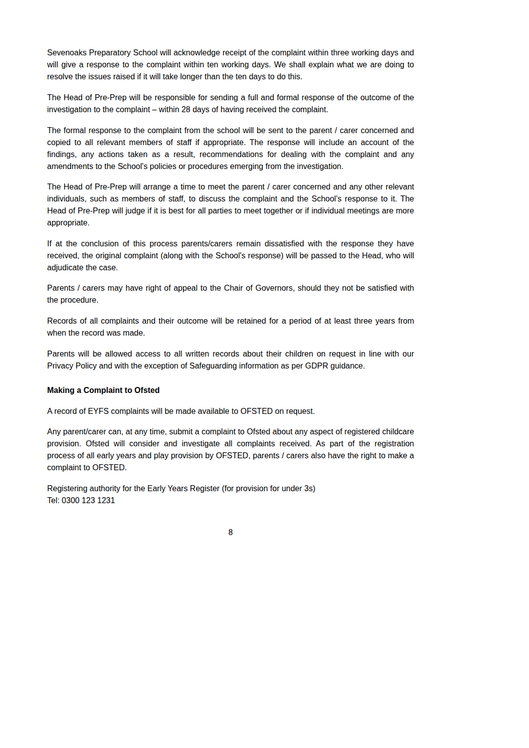Sevenoaks Preparatory School will acknowledge receipt of the complaint within three working days and will give a response to the complaint within ten working days. We shall explain what we are doing to resolve the issues raised if it will take longer than the ten days to do this.
The Head of Pre-Prep will be responsible for sending a full and formal response of the outcome of the investigation to the complaint – within 28 days of having received the complaint.
The formal response to the complaint from the school will be sent to the parent / carer concerned and copied to all relevant members of staff if appropriate. The response will include an account of the findings, any actions taken as a result, recommendations for dealing with the complaint and any amendments to the School's policies or procedures emerging from the investigation.
The Head of Pre-Prep will arrange a time to meet the parent / carer concerned and any other relevant individuals, such as members of staff, to discuss the complaint and the School's response to it. The Head of Pre-Prep will judge if it is best for all parties to meet together or if individual meetings are more appropriate.
If at the conclusion of this process parents/carers remain dissatisfied with the response they have received, the original complaint (along with the School's response) will be passed to the Head, who will adjudicate the case.
Parents / carers may have right of appeal to the Chair of Governors, should they not be satisfied with the procedure.
Records of all complaints and their outcome will be retained for a period of at least three years from when the record was made.
Parents will be allowed access to all written records about their children on request in line with our Privacy Policy and with the exception of Safeguarding information as per GDPR guidance.
Making a Complaint to Ofsted
A record of EYFS complaints will be made available to OFSTED on request.
Any parent/carer can, at any time, submit a complaint to Ofsted about any aspect of registered childcare provision. Ofsted will consider and investigate all complaints received. As part of the registration process of all early years and play provision by OFSTED, parents / carers also have the right to make a complaint to OFSTED.
Registering authority for the Early Years Register (for provision for under 3s)
Tel: 0300 123 1231
8